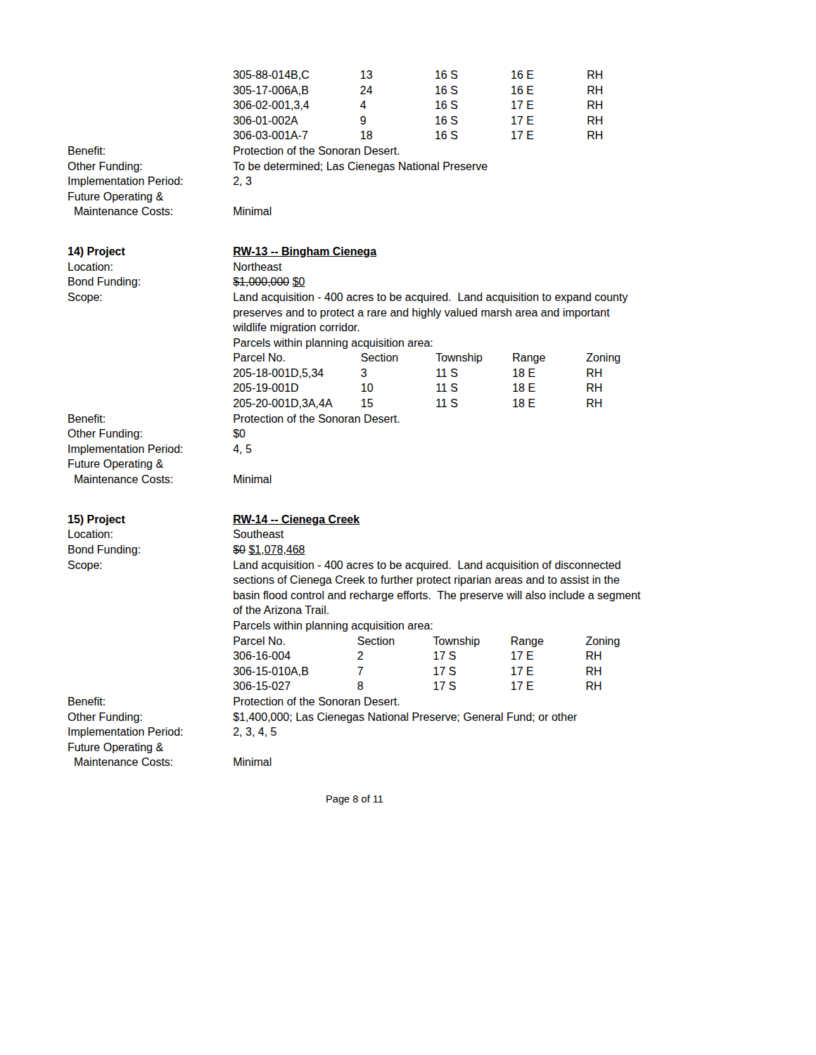| 305-88-014B,C | 13 | 16 S | 16 E | RH |
| 305-17-006A,B | 24 | 16 S | 16 E | RH |
| 306-02-001,3,4 | 4 | 16 S | 17 E | RH |
| 306-01-002A | 9 | 16 S | 17 E | RH |
| 306-03-001A-7 | 18 | 16 S | 17 E | RH |
| Benefit: | Protection of the Sonoran Desert. |
| Other Funding: | To be determined; Las Cienegas National Preserve |
| Implementation Period: | 2, 3 |
| Future Operating & | |
| Maintenance Costs: | Minimal |
| 14) Project | RW-13 -- Bingham Cienega |
| Location: | Northeast |
| Bond Funding: | $1,000,000 $0 |
| Scope: | Land acquisition - 400 acres to be acquired. Land acquisition to expand county preserves and to protect a rare and highly valued marsh area and important wildlife migration corridor. |
| | Parcels within planning acquisition area: |
| Parcel No. | Section | Township | Range | Zoning |
| 205-18-001D,5,34 | 3 | 11 S | 18 E | RH |
| 205-19-001D | 10 | 11 S | 18 E | RH |
| 205-20-001D,3A,4A | 15 | 11 S | 18 E | RH |
| Benefit: | Protection of the Sonoran Desert. |
| Other Funding: | $0 |
| Implementation Period: | 4, 5 |
| Future Operating & | |
| Maintenance Costs: | Minimal |
| 15) Project | RW-14 -- Cienega Creek |
| Location: | Southeast |
| Bond Funding: | $0 $1,078,468 |
| Scope: | Land acquisition - 400 acres to be acquired. Land acquisition of disconnected sections of Cienega Creek to further protect riparian areas and to assist in the basin flood control and recharge efforts. The preserve will also include a segment of the Arizona Trail. |
| | Parcels within planning acquisition area: |
| Parcel No. | Section | Township | Range | Zoning |
| 306-16-004 | 2 | 17 S | 17 E | RH |
| 306-15-010A,B | 7 | 17 S | 17 E | RH |
| 306-15-027 | 8 | 17 S | 17 E | RH |
| Benefit: | Protection of the Sonoran Desert. |
| Other Funding: | $1,400,000; Las Cienegas National Preserve; General Fund; or other |
| Implementation Period: | 2, 3, 4, 5 |
| Future Operating & | |
| Maintenance Costs: | Minimal |
Page 8 of 11